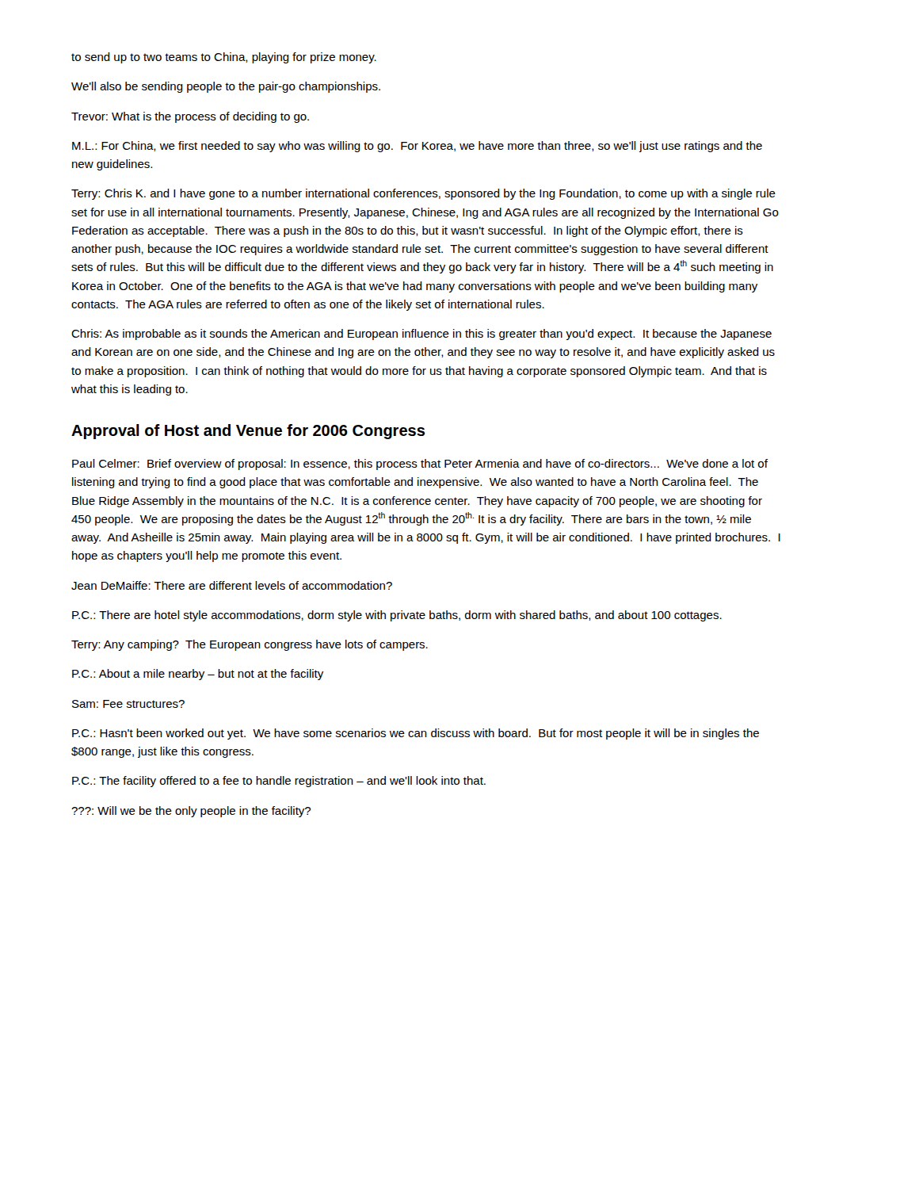to send up to two teams to China, playing for prize money.
We'll also be sending people to the pair-go championships.
Trevor: What is the process of deciding to go.
M.L.: For China, we first needed to say who was willing to go. For Korea, we have more than three, so we'll just use ratings and the new guidelines.
Terry: Chris K. and I have gone to a number international conferences, sponsored by the Ing Foundation, to come up with a single rule set for use in all international tournaments. Presently, Japanese, Chinese, Ing and AGA rules are all recognized by the International Go Federation as acceptable. There was a push in the 80s to do this, but it wasn't successful. In light of the Olympic effort, there is another push, because the IOC requires a worldwide standard rule set. The current committee's suggestion to have several different sets of rules. But this will be difficult due to the different views and they go back very far in history. There will be a 4th such meeting in Korea in October. One of the benefits to the AGA is that we've had many conversations with people and we've been building many contacts. The AGA rules are referred to often as one of the likely set of international rules.
Chris: As improbable as it sounds the American and European influence in this is greater than you'd expect. It because the Japanese and Korean are on one side, and the Chinese and Ing are on the other, and they see no way to resolve it, and have explicitly asked us to make a proposition. I can think of nothing that would do more for us that having a corporate sponsored Olympic team. And that is what this is leading to.
Approval of Host and Venue for 2006 Congress
Paul Celmer: Brief overview of proposal: In essence, this process that Peter Armenia and have of co-directors... We've done a lot of listening and trying to find a good place that was comfortable and inexpensive. We also wanted to have a North Carolina feel. The Blue Ridge Assembly in the mountains of the N.C. It is a conference center. They have capacity of 700 people, we are shooting for 450 people. We are proposing the dates be the August 12th through the 20th. It is a dry facility. There are bars in the town, ½ mile away. And Asheille is 25min away. Main playing area will be in a 8000 sq ft. Gym, it will be air conditioned. I have printed brochures. I hope as chapters you'll help me promote this event.
Jean DeMaiffe: There are different levels of accommodation?
P.C.: There are hotel style accommodations, dorm style with private baths, dorm with shared baths, and about 100 cottages.
Terry: Any camping? The European congress have lots of campers.
P.C.: About a mile nearby – but not at the facility
Sam: Fee structures?
P.C.: Hasn't been worked out yet. We have some scenarios we can discuss with board. But for most people it will be in singles the $800 range, just like this congress.
P.C.: The facility offered to a fee to handle registration – and we'll look into that.
???: Will we be the only people in the facility?